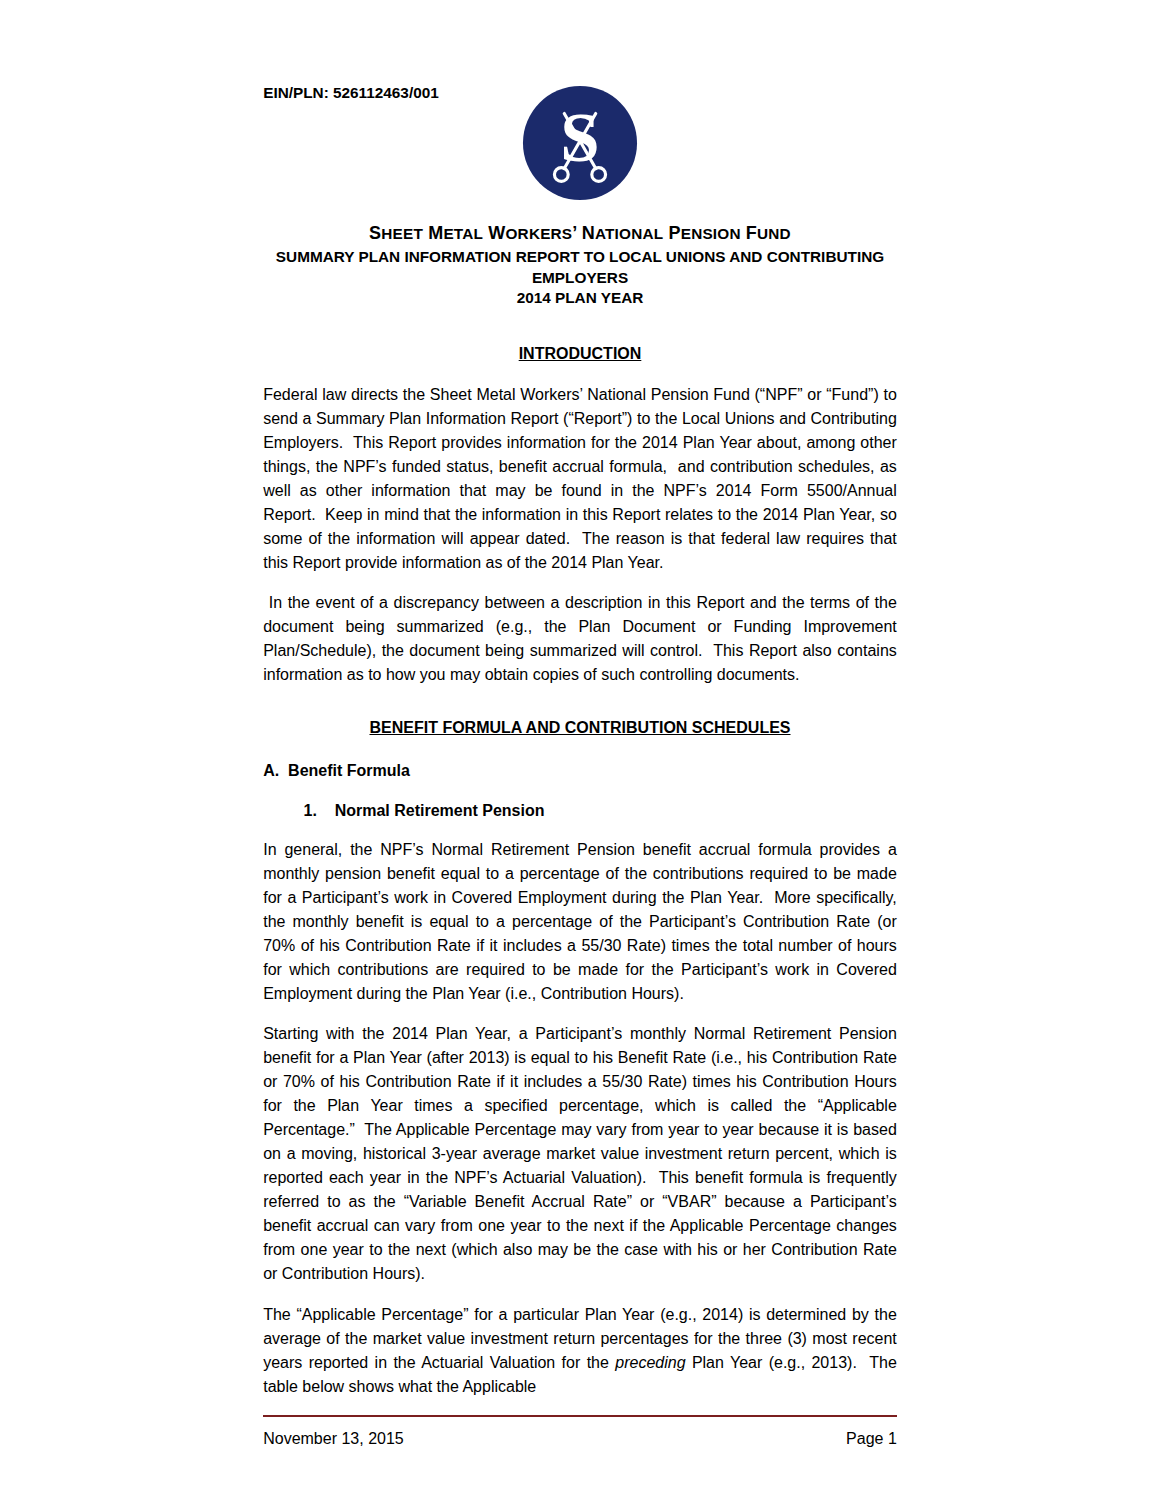EIN/PLN: 526112463/001
S
SHEET METAL WORKERS’ NATIONAL PENSION FUND
SUMMARY PLAN INFORMATION REPORT TO LOCAL UNIONS AND CONTRIBUTING EMPLOYERS
2014 PLAN YEAR
INTRODUCTION
Federal law directs the Sheet Metal Workers’ National Pension Fund (“NPF” or “Fund”) to send a Summary Plan Information Report (“Report”) to the Local Unions and Contributing Employers. This Report provides information for the 2014 Plan Year about, among other things, the NPF’s funded status, benefit accrual formula, and contribution schedules, as well as other information that may be found in the NPF’s 2014 Form 5500/Annual Report. Keep in mind that the information in this Report relates to the 2014 Plan Year, so some of the information will appear dated. The reason is that federal law requires that this Report provide information as of the 2014 Plan Year.
In the event of a discrepancy between a description in this Report and the terms of the document being summarized (e.g., the Plan Document or Funding Improvement Plan/Schedule), the document being summarized will control. This Report also contains information as to how you may obtain copies of such controlling documents.
BENEFIT FORMULA AND CONTRIBUTION SCHEDULES
A. Benefit Formula
1. Normal Retirement Pension
In general, the NPF’s Normal Retirement Pension benefit accrual formula provides a monthly pension benefit equal to a percentage of the contributions required to be made for a Participant’s work in Covered Employment during the Plan Year. More specifically, the monthly benefit is equal to a percentage of the Participant’s Contribution Rate (or 70% of his Contribution Rate if it includes a 55/30 Rate) times the total number of hours for which contributions are required to be made for the Participant’s work in Covered Employment during the Plan Year (i.e., Contribution Hours).
Starting with the 2014 Plan Year, a Participant’s monthly Normal Retirement Pension benefit for a Plan Year (after 2013) is equal to his Benefit Rate (i.e., his Contribution Rate or 70% of his Contribution Rate if it includes a 55/30 Rate) times his Contribution Hours for the Plan Year times a specified percentage, which is called the “Applicable Percentage.” The Applicable Percentage may vary from year to year because it is based on a moving, historical 3-year average market value investment return percent, which is reported each year in the NPF’s Actuarial Valuation). This benefit formula is frequently referred to as the “Variable Benefit Accrual Rate” or “VBAR” because a Participant’s benefit accrual can vary from one year to the next if the Applicable Percentage changes from one year to the next (which also may be the case with his or her Contribution Rate or Contribution Hours).
The “Applicable Percentage” for a particular Plan Year (e.g., 2014) is determined by the average of the market value investment return percentages for the three (3) most recent years reported in the Actuarial Valuation for the preceding Plan Year (e.g., 2013). The table below shows what the Applicable
November 13, 2015
Page 1